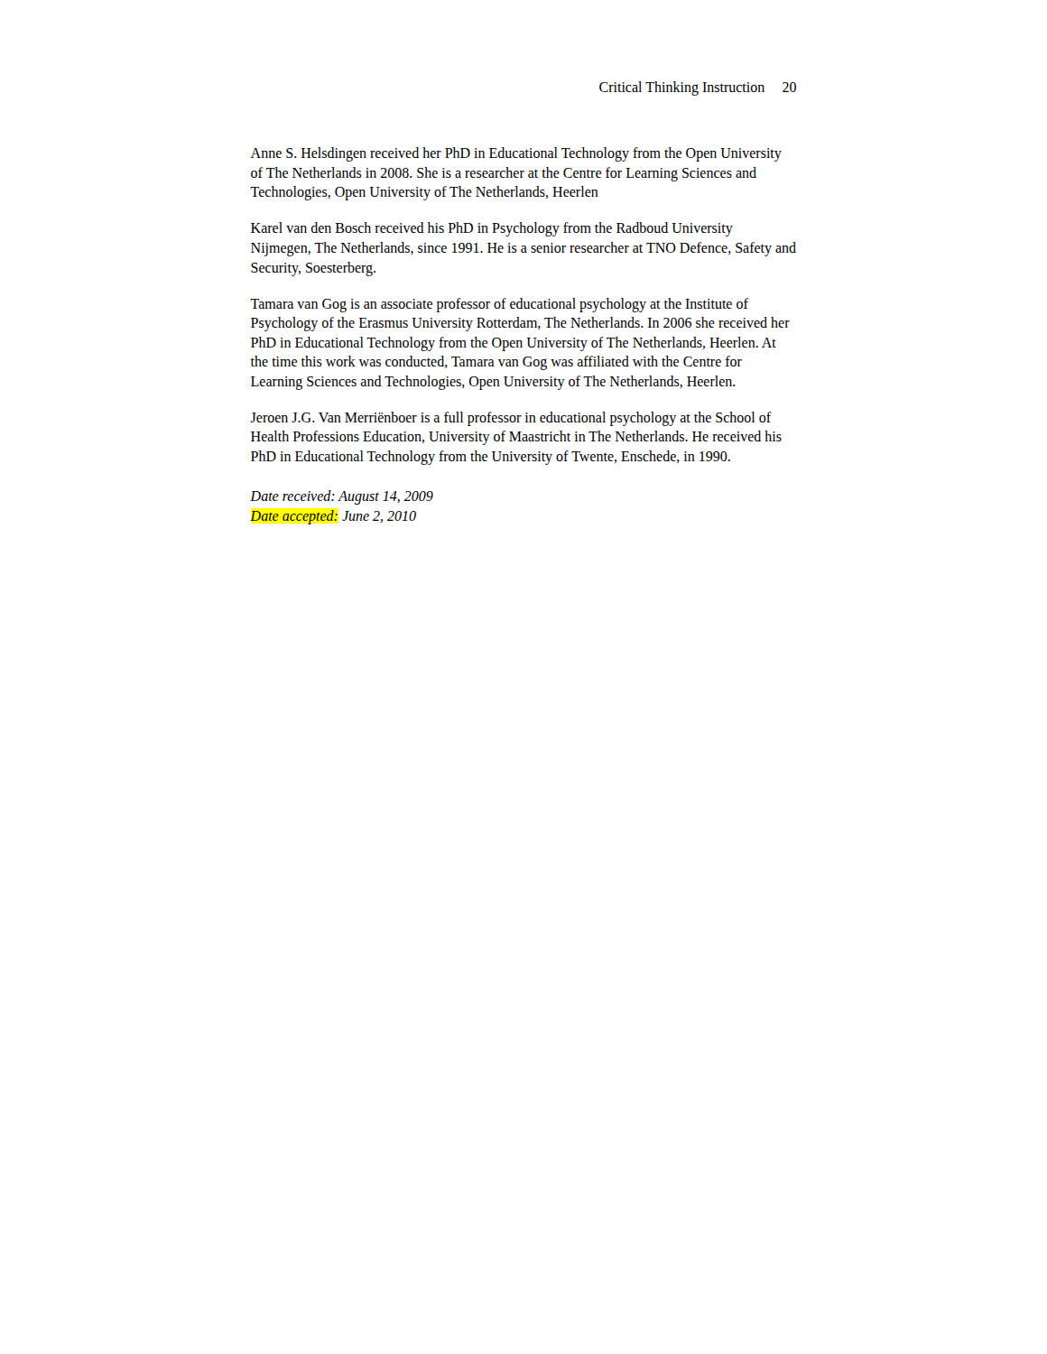Critical Thinking Instruction20
Anne S. Helsdingen received her PhD in Educational Technology from the Open University of The Netherlands in 2008. She is a researcher at the Centre for Learning Sciences and Technologies, Open University of The Netherlands, Heerlen
Karel van den Bosch received his PhD in Psychology from the Radboud University Nijmegen, The Netherlands, since 1991. He is a senior researcher at TNO Defence, Safety and Security, Soesterberg.
Tamara van Gog is an associate professor of educational psychology at the Institute of Psychology of the Erasmus University Rotterdam, The Netherlands. In 2006 she received her PhD in Educational Technology from the Open University of The Netherlands, Heerlen. At the time this work was conducted, Tamara van Gog was affiliated with the Centre for Learning Sciences and Technologies, Open University of The Netherlands, Heerlen.
Jeroen J.G. Van Merriënboer is a full professor in educational psychology at the School of Health Professions Education, University of Maastricht in The Netherlands. He received his PhD in Educational Technology from the University of Twente, Enschede, in 1990.
Date received: August 14, 2009
Date accepted: June 2, 2010